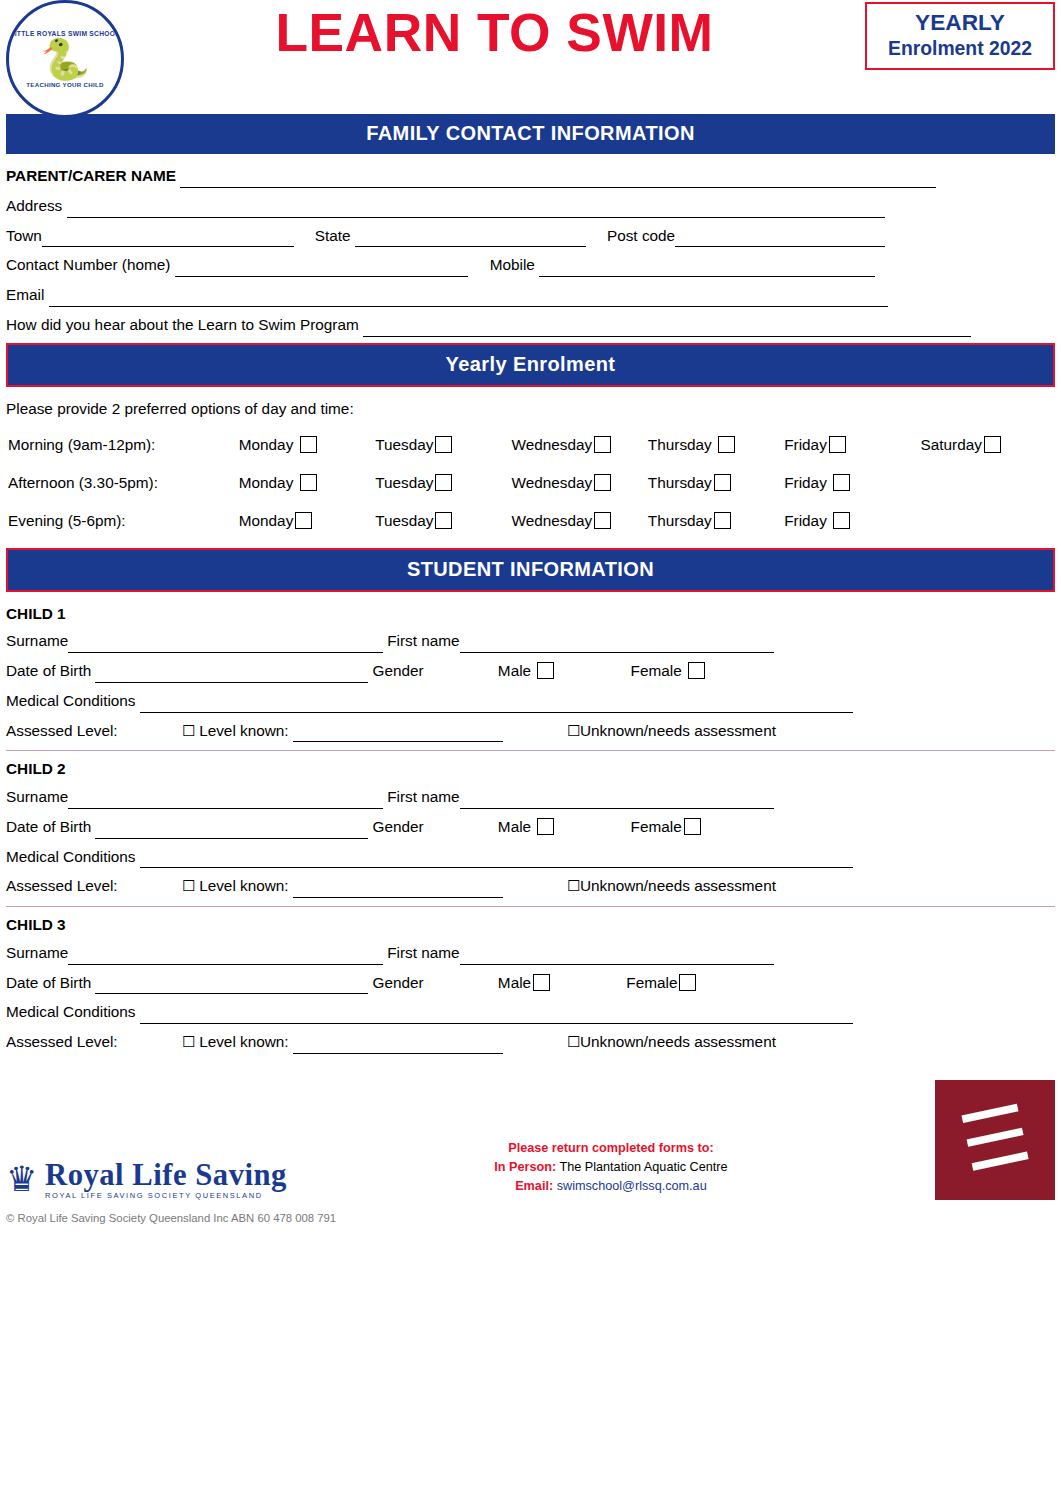LITTLE ROYALS SWIM SCHOOL
🐍
TEACHING YOUR CHILD
LEARN TO SWIM
YEARLY
Enrolment 2022
FAMILY CONTACT INFORMATION
PARENT/CARER NAME
Address
Town State Post code
Contact Number (home) Mobile
Email
How did you hear about the Learn to Swim Program
Yearly Enrolment
Please provide 2 preferred options of day and time:
| Morning (9am-12pm): | Monday | Tuesday | Wednesday | Thursday | Friday | Saturday |
| Afternoon (3.30-5pm): | Monday | Tuesday | Wednesday | Thursday | Friday | |
| Evening (5-6pm): | Monday | Tuesday | Wednesday | Thursday | Friday | |
STUDENT INFORMATION
CHILD 1
Surname First name
Date of Birth Gender Male Female
Medical Conditions
Assessed Level: ☐ Level known: ☐Unknown/needs assessment
CHILD 2
Surname First name
Date of Birth Gender Male Female
Medical Conditions
Assessed Level: ☐ Level known: ☐Unknown/needs assessment
CHILD 3
Surname First name
Date of Birth Gender Male Female
Medical Conditions
Assessed Level: ☐ Level known: ☐Unknown/needs assessment
♛
Royal Life Saving
ROYAL LIFE SAVING SOCIETY QUEENSLAND
Please return completed forms to:
In Person: The Plantation Aquatic Centre
Email: swimschool@rlssq.com.au
☰
© Royal Life Saving Society Queensland Inc ABN 60 478 008 791